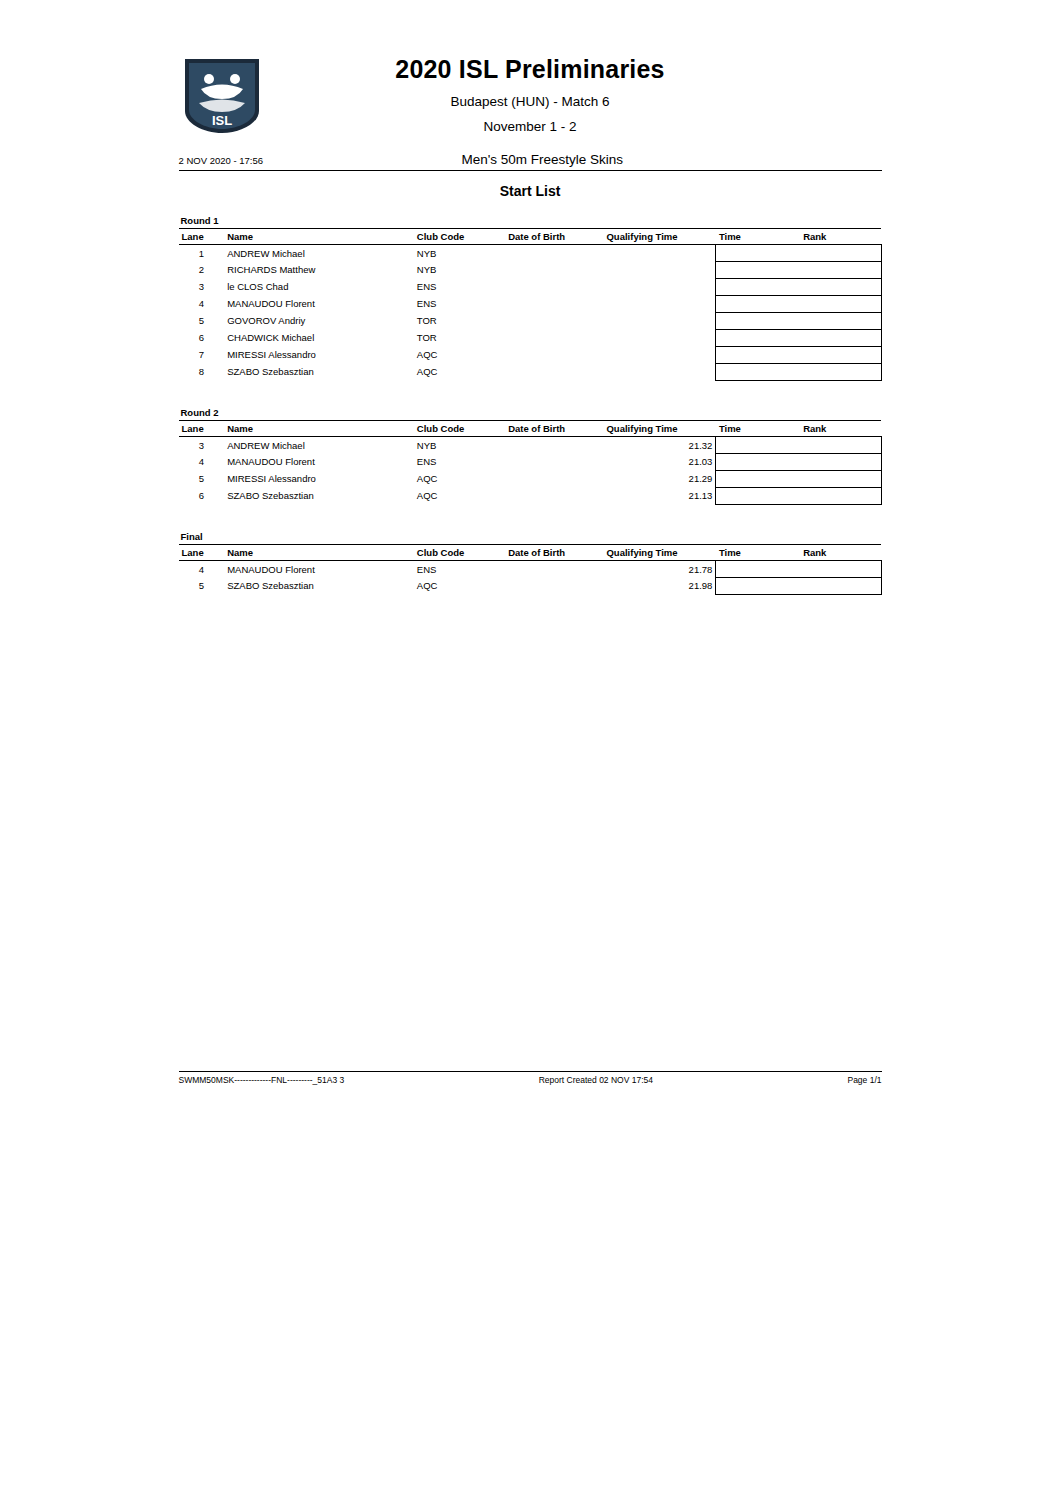ISL
2020 ISL Preliminaries
Budapest (HUN) - Match 6
November 1 - 2
2 NOV 2020 - 17:56
Men's 50m Freestyle Skins
Start List
Round 1
| Lane | Name | Club Code | Date of Birth | Qualifying Time | Time | Rank |
| --- | --- | --- | --- | --- | --- | --- |
| 1 | ANDREW Michael | NYB | | | | |
| 2 | RICHARDS Matthew | NYB | | | | |
| 3 | le CLOS Chad | ENS | | | | |
| 4 | MANAUDOU Florent | ENS | | | | |
| 5 | GOVOROV Andriy | TOR | | | | |
| 6 | CHADWICK Michael | TOR | | | | |
| 7 | MIRESSI Alessandro | AQC | | | | |
| 8 | SZABO Szebasztian | AQC | | | | |
Round 2
| Lane | Name | Club Code | Date of Birth | Qualifying Time | Time | Rank |
| --- | --- | --- | --- | --- | --- | --- |
| 3 | ANDREW Michael | NYB | | 21.32 | | |
| 4 | MANAUDOU Florent | ENS | | 21.03 | | |
| 5 | MIRESSI Alessandro | AQC | | 21.29 | | |
| 6 | SZABO Szebasztian | AQC | | 21.13 | | |
Final
| Lane | Name | Club Code | Date of Birth | Qualifying Time | Time | Rank |
| --- | --- | --- | --- | --- | --- | --- |
| 4 | MANAUDOU Florent | ENS | | 21.78 | | |
| 5 | SZABO Szebasztian | AQC | | 21.98 | | |
SWMM50MSK-------------FNL---------_51A3 3
Report Created 02 NOV 17:54
Page 1/1